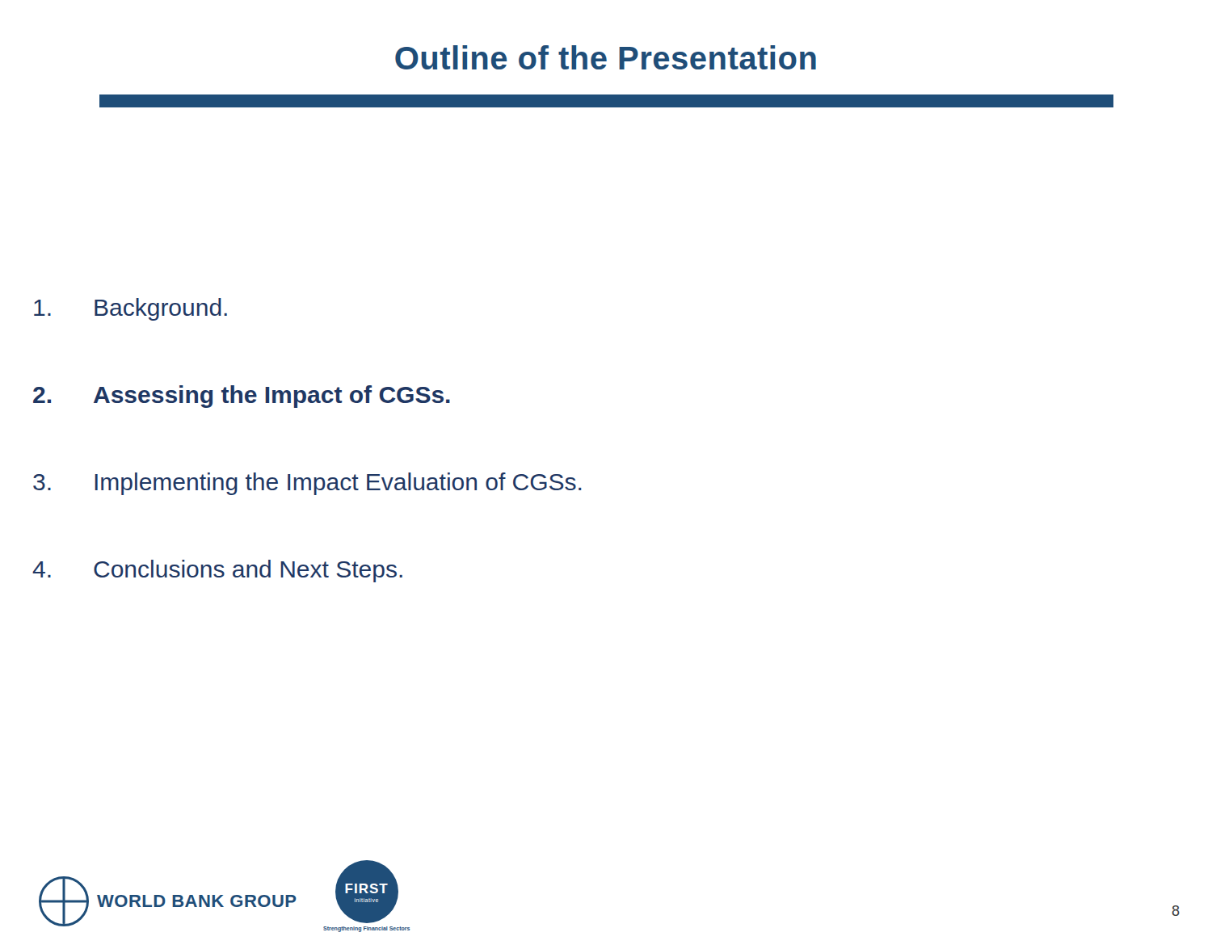Outline of the Presentation
1. Background.
2. Assessing the Impact of CGSs.
3. Implementing the Impact Evaluation of CGSs.
4. Conclusions and Next Steps.
WORLD BANK GROUP
FIRST
initiative
Strengthening Financial Sectors
8